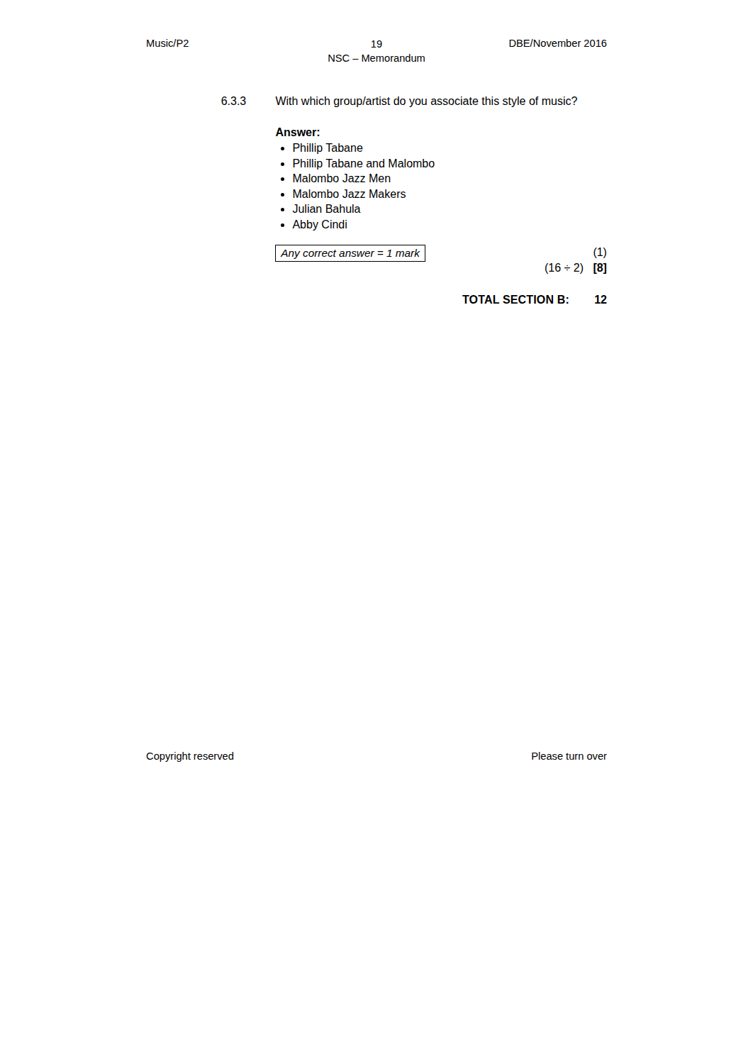Music/P2
19
NSC – Memorandum
DBE/November 2016
6.3.3
With which group/artist do you associate this style of music?
Answer:
Phillip Tabane
Phillip Tabane and Malombo
Malombo Jazz Men
Malombo Jazz Makers
Julian Bahula
Abby Cindi
Any correct answer = 1 mark
(1)
(16 ÷ 2) [8]
TOTAL SECTION B:
12
Copyright reserved
Please turn over